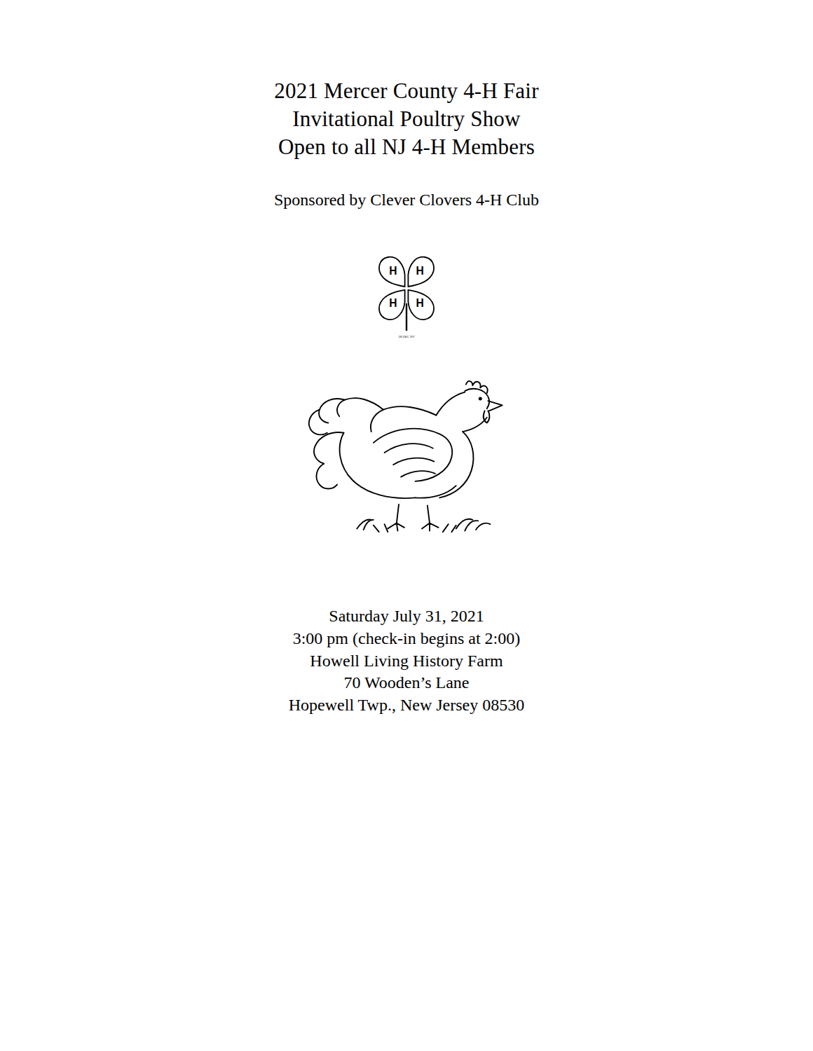2021 Mercer County 4-H Fair
Invitational Poultry Show
Open to all NJ 4-H Members
Sponsored by Clever Clovers 4-H Club
H H H H 18 USC 707
Saturday July 31, 2021
3:00 pm (check-in begins at 2:00)
Howell Living History Farm
70 Wooden’s Lane
Hopewell Twp., New Jersey 08530